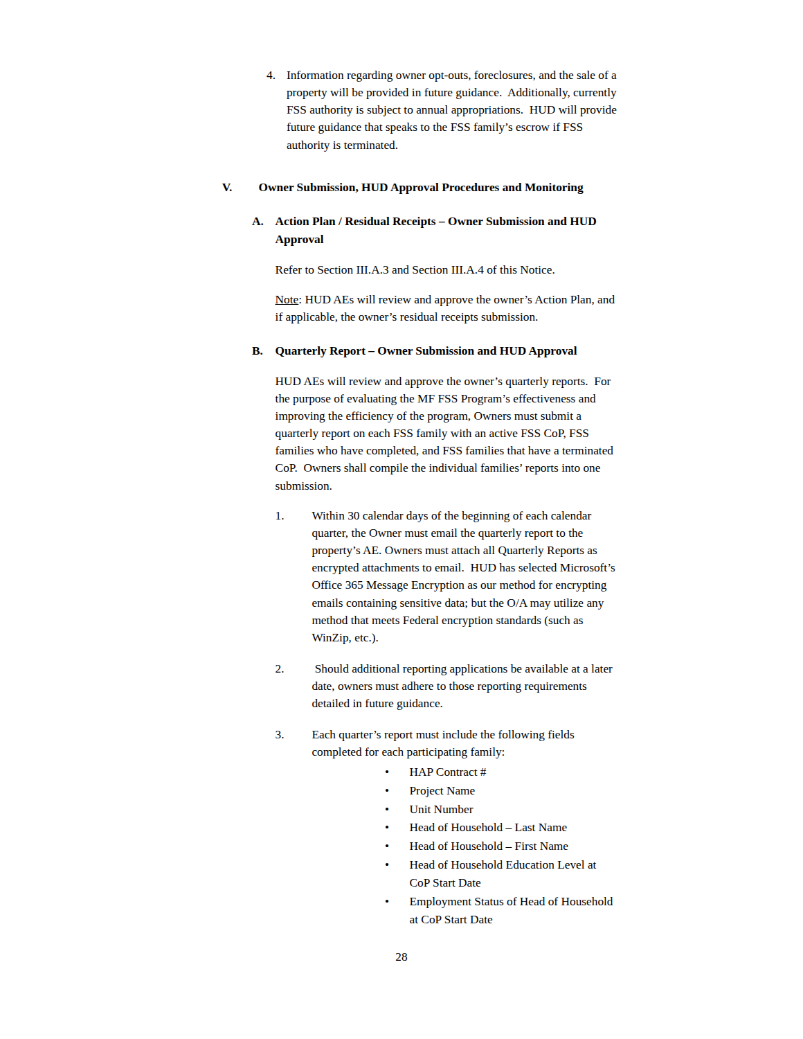Information regarding owner opt-outs, foreclosures, and the sale of a property will be provided in future guidance. Additionally, currently FSS authority is subject to annual appropriations. HUD will provide future guidance that speaks to the FSS family’s escrow if FSS authority is terminated.
V. Owner Submission, HUD Approval Procedures and Monitoring
A. Action Plan / Residual Receipts – Owner Submission and HUD Approval
Refer to Section III.A.3 and Section III.A.4 of this Notice.
Note: HUD AEs will review and approve the owner’s Action Plan, and if applicable, the owner’s residual receipts submission.
B. Quarterly Report – Owner Submission and HUD Approval
HUD AEs will review and approve the owner’s quarterly reports. For the purpose of evaluating the MF FSS Program’s effectiveness and improving the efficiency of the program, Owners must submit a quarterly report on each FSS family with an active FSS CoP, FSS families who have completed, and FSS families that have a terminated CoP. Owners shall compile the individual families’ reports into one submission.
1. Within 30 calendar days of the beginning of each calendar quarter, the Owner must email the quarterly report to the property’s AE. Owners must attach all Quarterly Reports as encrypted attachments to email. HUD has selected Microsoft’s Office 365 Message Encryption as our method for encrypting emails containing sensitive data; but the O/A may utilize any method that meets Federal encryption standards (such as WinZip, etc.).
2. Should additional reporting applications be available at a later date, owners must adhere to those reporting requirements detailed in future guidance.
3. Each quarter’s report must include the following fields completed for each participating family:
HAP Contract #
Project Name
Unit Number
Head of Household – Last Name
Head of Household – First Name
Head of Household Education Level at CoP Start Date
Employment Status of Head of Household at CoP Start Date
28